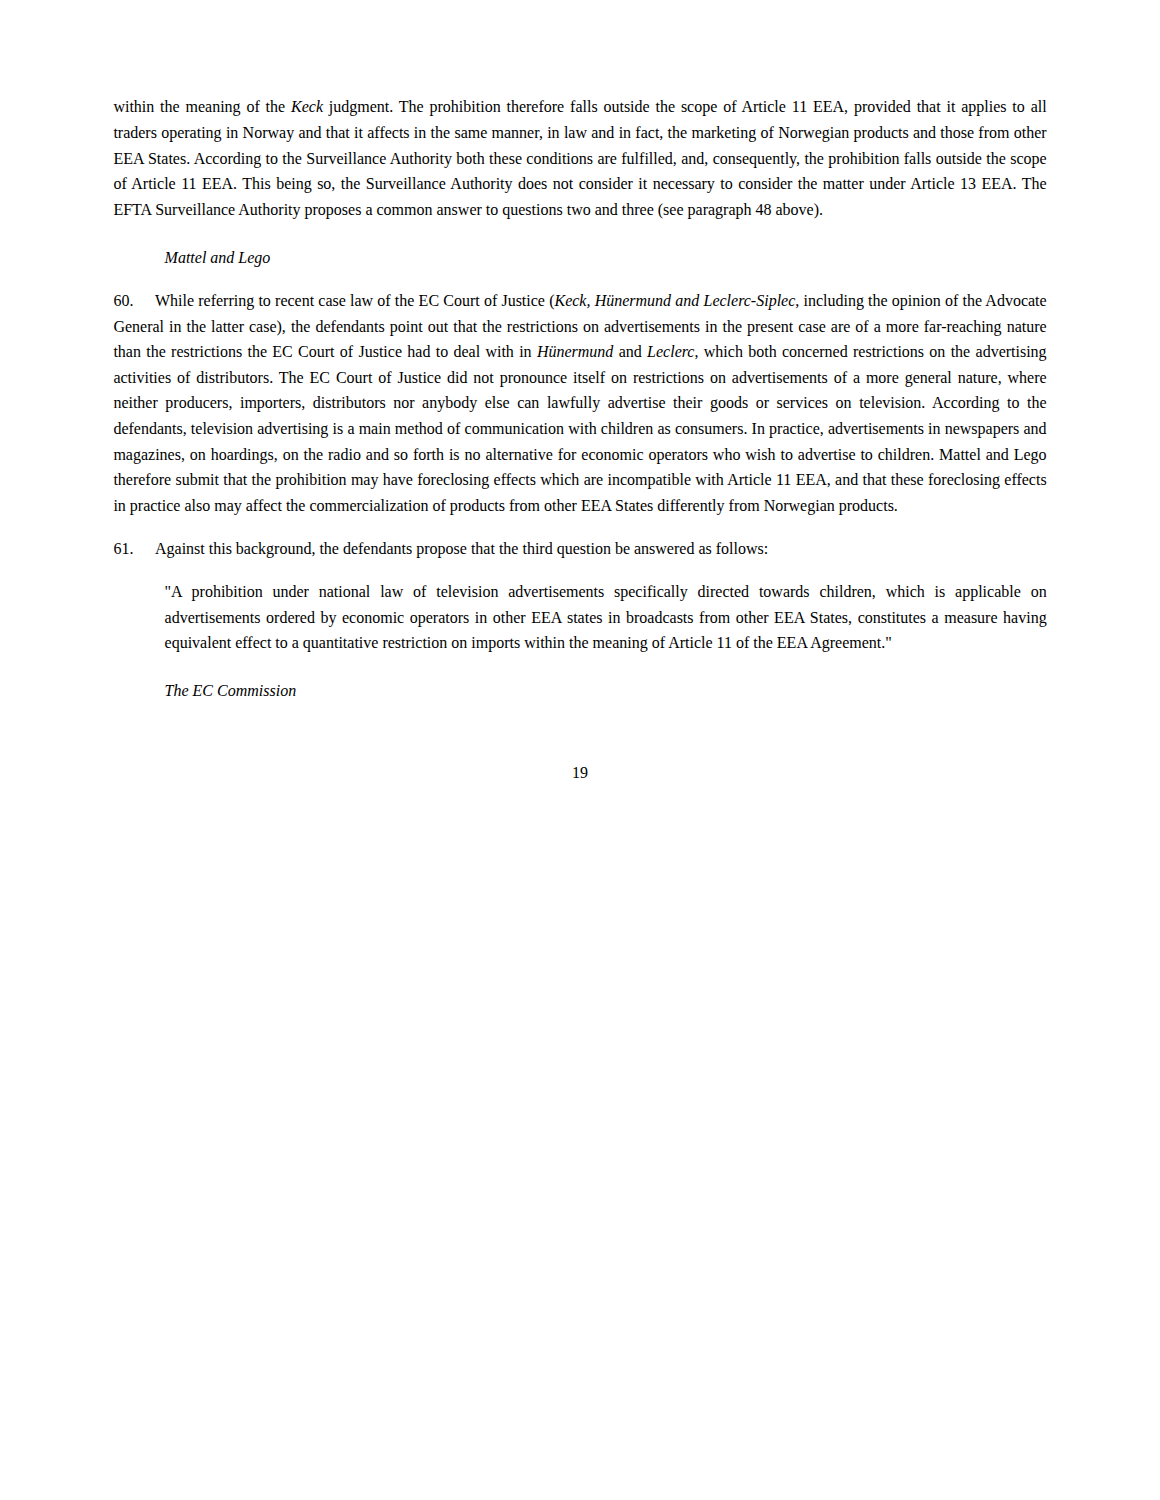within the meaning of the Keck judgment. The prohibition therefore falls outside the scope of Article 11 EEA, provided that it applies to all traders operating in Norway and that it affects in the same manner, in law and in fact, the marketing of Norwegian products and those from other EEA States. According to the Surveillance Authority both these conditions are fulfilled, and, consequently, the prohibition falls outside the scope of Article 11 EEA. This being so, the Surveillance Authority does not consider it necessary to consider the matter under Article 13 EEA. The EFTA Surveillance Authority proposes a common answer to questions two and three (see paragraph 48 above).
Mattel and Lego
60. While referring to recent case law of the EC Court of Justice (Keck, Hünermund and Leclerc-Siplec, including the opinion of the Advocate General in the latter case), the defendants point out that the restrictions on advertisements in the present case are of a more far-reaching nature than the restrictions the EC Court of Justice had to deal with in Hünermund and Leclerc, which both concerned restrictions on the advertising activities of distributors. The EC Court of Justice did not pronounce itself on restrictions on advertisements of a more general nature, where neither producers, importers, distributors nor anybody else can lawfully advertise their goods or services on television. According to the defendants, television advertising is a main method of communication with children as consumers. In practice, advertisements in newspapers and magazines, on hoardings, on the radio and so forth is no alternative for economic operators who wish to advertise to children. Mattel and Lego therefore submit that the prohibition may have foreclosing effects which are incompatible with Article 11 EEA, and that these foreclosing effects in practice also may affect the commercialization of products from other EEA States differently from Norwegian products.
61. Against this background, the defendants propose that the third question be answered as follows:
"A prohibition under national law of television advertisements specifically directed towards children, which is applicable on advertisements ordered by economic operators in other EEA states in broadcasts from other EEA States, constitutes a measure having equivalent effect to a quantitative restriction on imports within the meaning of Article 11 of the EEA Agreement."
The EC Commission
19